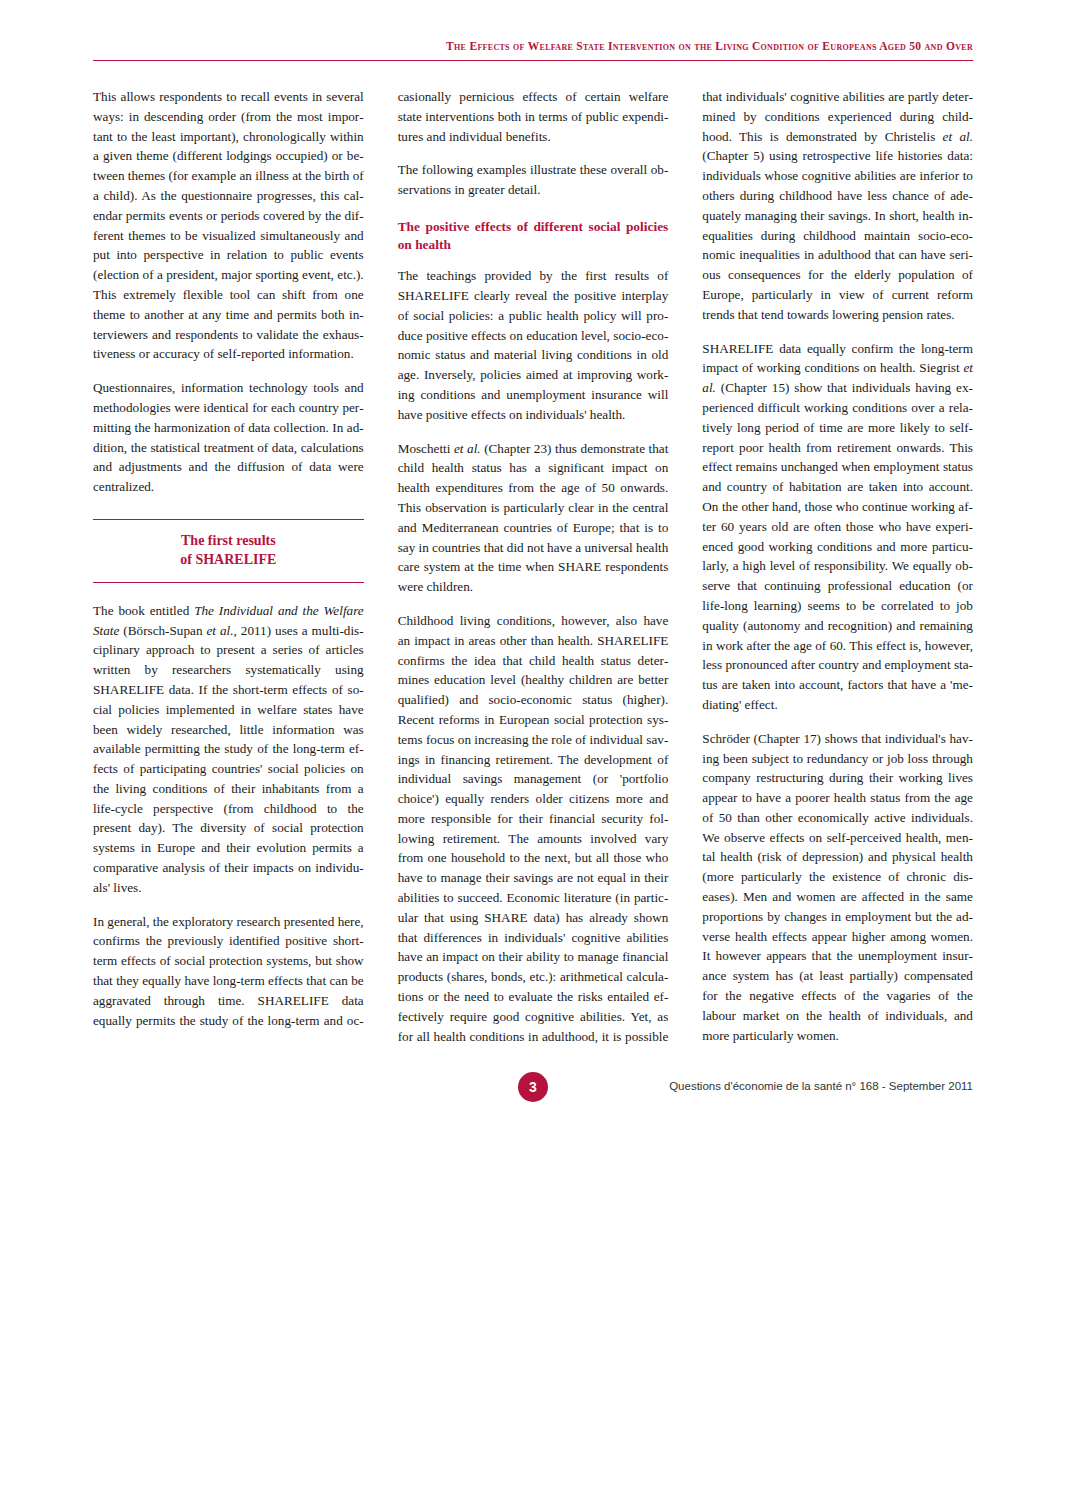The Effects of Welfare State Intervention on the Living Condition of Europeans Aged 50 and Over
This allows respondents to recall events in several ways: in descending order (from the most important to the least important), chronologically within a given theme (different lodgings occupied) or between themes (for example an illness at the birth of a child). As the questionnaire progresses, this calendar permits events or periods covered by the different themes to be visualized simultaneously and put into perspective in relation to public events (election of a president, major sporting event, etc.). This extremely flexible tool can shift from one theme to another at any time and permits both interviewers and respondents to validate the exhaustiveness or accuracy of self-reported information.
Questionnaires, information technology tools and methodologies were identical for each country permitting the harmonization of data collection. In addition, the statistical treatment of data, calculations and adjustments and the diffusion of data were centralized.
The first results
of SHARELIFE
The book entitled The Individual and the Welfare State (Börsch-Supan et al., 2011) uses a multi-disciplinary approach to present a series of articles written by researchers systematically using SHARELIFE data. If the short-term effects of social policies implemented in welfare states have been widely researched, little information was available permitting the study of the long-term effects of participating countries' social policies on the living conditions of their inhabitants from a life-cycle perspective (from childhood to the present day). The diversity of social protection systems in Europe and their evolution permits a comparative analysis of their impacts on individuals' lives.
In general, the exploratory research presented here, confirms the previously identified positive short-term effects of social protection systems, but show that they equally have long-term effects that can be aggravated through time. SHARELIFE data equally permits the study of the long-term and occasionally pernicious effects of certain welfare state interventions both in terms of public expenditures and individual benefits.
The following examples illustrate these overall observations in greater detail.
The positive effects of different social policies on health
The teachings provided by the first results of SHARELIFE clearly reveal the positive interplay of social policies: a public health policy will produce positive effects on education level, socio-economic status and material living conditions in old age. Inversely, policies aimed at improving working conditions and unemployment insurance will have positive effects on individuals' health.
Moschetti et al. (Chapter 23) thus demonstrate that child health status has a significant impact on health expenditures from the age of 50 onwards. This observation is particularly clear in the central and Mediterranean countries of Europe; that is to say in countries that did not have a universal health care system at the time when SHARE respondents were children.
Childhood living conditions, however, also have an impact in areas other than health. SHARELIFE confirms the idea that child health status determines education level (healthy children are better qualified) and socio-economic status (higher). Recent reforms in European social protection systems focus on increasing the role of individual savings in financing retirement. The development of individual savings management (or 'portfolio choice') equally renders older citizens more and more responsible for their financial security following retirement. The amounts involved vary from one household to the next, but all those who have to manage their savings are not equal in their abilities to succeed. Economic literature (in particular that using SHARE data) has already shown that differences in individuals' cognitive abilities have an impact on their ability to manage financial products (shares, bonds, etc.): arithmetical calculations or the need to evaluate the risks entailed effectively require good cognitive abilities. Yet, as for all health conditions in adulthood, it is possible that individuals' cognitive abilities are partly determined by conditions experienced during childhood. This is demonstrated by Christelis et al. (Chapter 5) using retrospective life histories data: individuals whose cognitive abilities are inferior to others during childhood have less chance of adequately managing their savings. In short, health inequalities during childhood maintain socio-economic inequalities in adulthood that can have serious consequences for the elderly population of Europe, particularly in view of current reform trends that tend towards lowering pension rates.
SHARELIFE data equally confirm the long-term impact of working conditions on health. Siegrist et al. (Chapter 15) show that individuals having experienced difficult working conditions over a relatively long period of time are more likely to self-report poor health from retirement onwards. This effect remains unchanged when employment status and country of habitation are taken into account. On the other hand, those who continue working after 60 years old are often those who have experienced good working conditions and more particularly, a high level of responsibility. We equally observe that continuing professional education (or life-long learning) seems to be correlated to job quality (autonomy and recognition) and remaining in work after the age of 60. This effect is, however, less pronounced after country and employment status are taken into account, factors that have a 'mediating' effect.
Schröder (Chapter 17) shows that individual's having been subject to redundancy or job loss through company restructuring during their working lives appear to have a poorer health status from the age of 50 than other economically active individuals. We observe effects on self-perceived health, mental health (risk of depression) and physical health (more particularly the existence of chronic diseases). Men and women are affected in the same proportions by changes in employment but the adverse health effects appear higher among women. It however appears that the unemployment insurance system has (at least partially) compensated for the negative effects of the vagaries of the labour market on the health of individuals, and more particularly women.
3
Questions d'économie de la santé n° 168 - September 2011